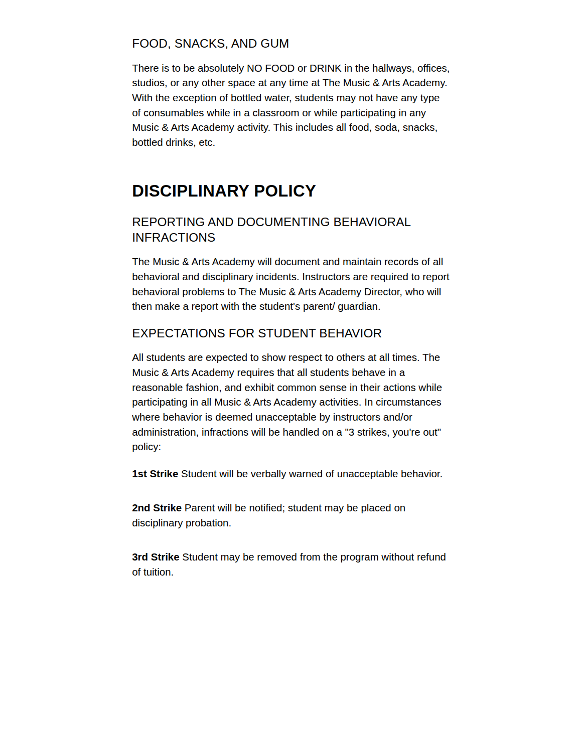FOOD, SNACKS, AND GUM
There is to be absolutely NO FOOD or DRINK in the hallways, offices, studios, or any other space at any time at The Music & Arts Academy. With the exception of bottled water, students may not have any type of consumables while in a classroom or while participating in any Music & Arts Academy activity. This includes all food, soda, snacks, bottled drinks, etc.
DISCIPLINARY POLICY
REPORTING AND DOCUMENTING BEHAVIORAL INFRACTIONS
The Music & Arts Academy will document and maintain records of all behavioral and disciplinary incidents. Instructors are required to report behavioral problems to The Music & Arts Academy Director, who will then make a report with the student's parent/ guardian.
EXPECTATIONS FOR STUDENT BEHAVIOR
All students are expected to show respect to others at all times. The Music & Arts Academy requires that all students behave in a reasonable fashion, and exhibit common sense in their actions while participating in all Music & Arts Academy activities. In circumstances where behavior is deemed unacceptable by instructors and/or administration, infractions will be handled on a "3 strikes, you're out" policy:
1st Strike Student will be verbally warned of unacceptable behavior.
2nd Strike Parent will be notified; student may be placed on disciplinary probation.
3rd Strike Student may be removed from the program without refund of tuition.